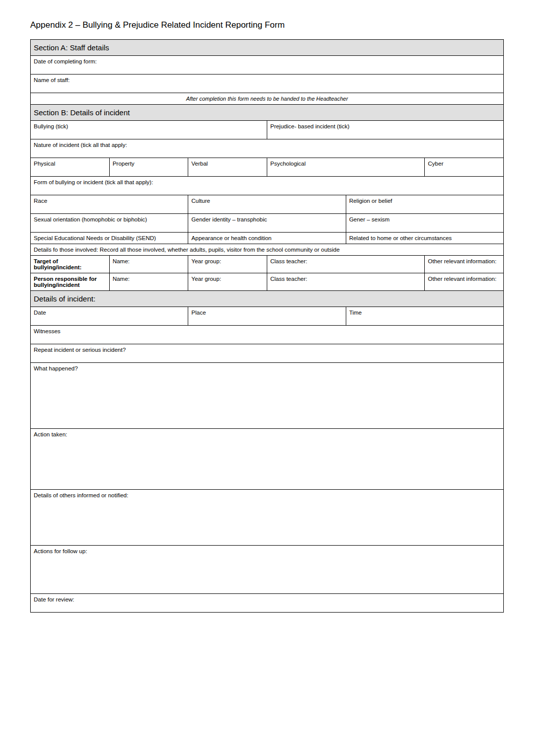Appendix 2 – Bullying & Prejudice Related Incident Reporting Form
| Section A: Staff details |
| Date of completing form: |
| Name of staff: |
| After completion this form needs to be handed to the Headteacher |
| Section B: Details of incident |
| Bullying (tick) | Prejudice- based incident (tick) |
| Nature of incident (tick all that apply: |
| Physical | Property | Verbal | Psychological | Cyber |
| Form of bullying or incident (tick all that apply): |
| Race | Culture | Religion or belief |
| Sexual orientation (homophobic or biphobic) | Gender identity – transphobic | Gener – sexism |
| Special Educational Needs or Disability (SEND) | Appearance or health condition | Related to home or other circumstances |
| Details fo those involved: Record all those involved, whether adults, pupils, visitor from the school community or outside |
| Target of bullying/incident: | Name: | Year group: | Class teacher: | Other relevant information: |
| Person responsible for bullying/incident | Name: | Year group: | Class teacher: | Other relevant information: |
| Details of incident: |
| Date | Place | Time |
| Witnesses |
| Repeat incident or serious incident? |
| What happened? |
| Action taken: |
| Details of others informed or notified: |
| Actions for follow up: |
| Date for review: |